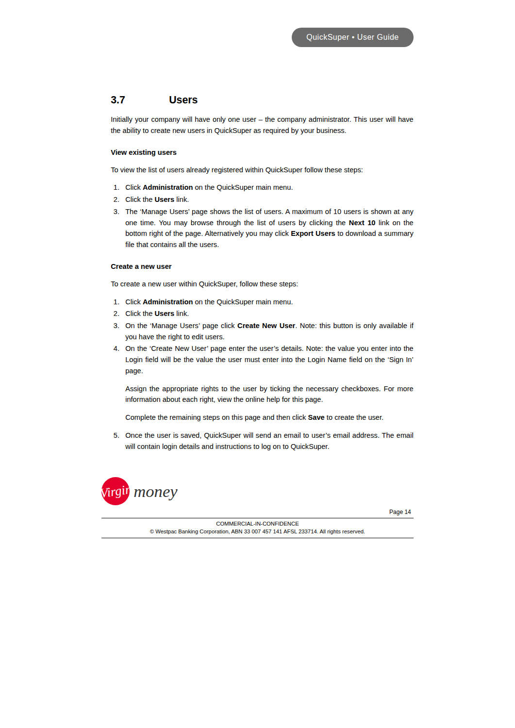QuickSuper • User Guide
3.7 Users
Initially your company will have only one user – the company administrator. This user will have the ability to create new users in QuickSuper as required by your business.
View existing users
To view the list of users already registered within QuickSuper follow these steps:
Click Administration on the QuickSuper main menu.
Click the Users link.
The ‘Manage Users’ page shows the list of users. A maximum of 10 users is shown at any one time. You may browse through the list of users by clicking the Next 10 link on the bottom right of the page. Alternatively you may click Export Users to download a summary file that contains all the users.
Create a new user
To create a new user within QuickSuper, follow these steps:
Click Administration on the QuickSuper main menu.
Click the Users link.
On the ‘Manage Users’ page click Create New User. Note: this button is only available if you have the right to edit users.
On the ‘Create New User’ page enter the user’s details. Note: the value you enter into the Login field will be the value the user must enter into the Login Name field on the ‘Sign In’ page.
Assign the appropriate rights to the user by ticking the necessary checkboxes. For more information about each right, view the online help for this page.
Complete the remaining steps on this page and then click Save to create the user.
Once the user is saved, QuickSuper will send an email to user’s email address. The email will contain login details and instructions to log on to QuickSuper.
Virgin
money
Page 14
COMMERCIAL-IN-CONFIDENCE
© Westpac Banking Corporation, ABN 33 007 457 141 AFSL 233714. All rights reserved.